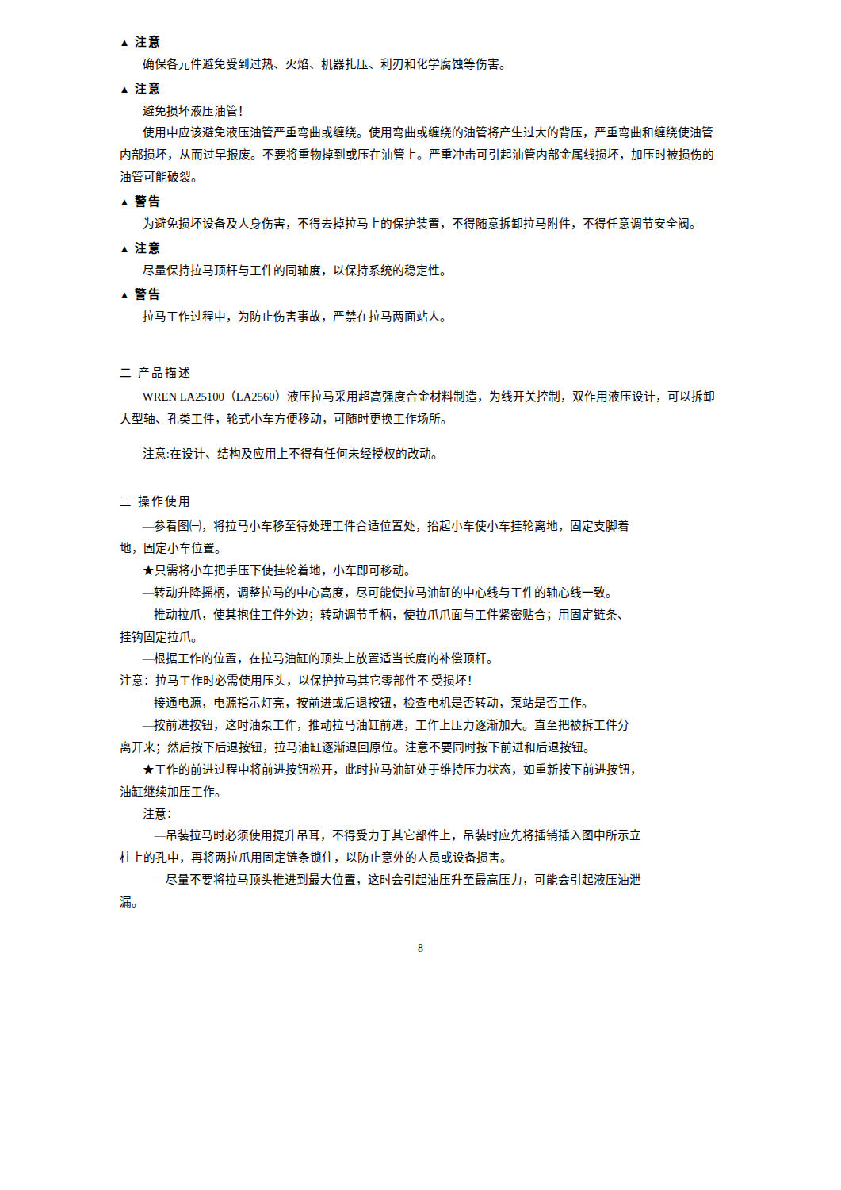▲注意
确保各元件避免受到过热、火焰、机器扎压、利刃和化学腐蚀等伤害。
▲注意
避免损坏液压油管！
使用中应该避免液压油管严重弯曲或缠绕。使用弯曲或缠绕的油管将产生过大的背压，严重弯曲和缠绕使油管内部损坏，从而过早报废。不要将重物掉到或压在油管上。严重冲击可引起油管内部金属线损坏，加压时被损伤的油管可能破裂。
▲警告
为避免损坏设备及人身伤害，不得去掉拉马上的保护装置，不得随意拆卸拉马附件，不得任意调节安全阀。
▲注意
尽量保持拉马顶杆与工件的同轴度，以保持系统的稳定性。
▲警告
拉马工作过程中，为防止伤害事故，严禁在拉马两面站人。
二 产品描述
WREN LA25100（LA2560）液压拉马采用超高强度合金材料制造，为线开关控制，双作用液压设计，可以拆卸大型轴、孔类工件，轮式小车方便移动，可随时更换工作场所。
注意:在设计、结构及应用上不得有任何未经授权的改动。
三 操作使用
—参看图㈠，将拉马小车移至待处理工件合适位置处，抬起小车使小车挂轮离地，固定支脚着
地，固定小车位置。
★只需将小车把手压下使挂轮着地，小车即可移动。
—转动升降摇柄，调整拉马的中心高度，尽可能使拉马油缸的中心线与工件的轴心线一致。
—推动拉爪，使其抱住工件外边；转动调节手柄，使拉爪爪面与工件紧密贴合；用固定链条、
挂钩固定拉爪。
—根据工作的位置，在拉马油缸的顶头上放置适当长度的补偿顶杆。
注意：拉马工作时必需使用压头，以保护拉马其它零部件不 受损坏！
—接通电源，电源指示灯亮，按前进或后退按钮，检查电机是否转动，泵站是否工作。
—按前进按钮，这时油泵工作，推动拉马油缸前进，工作上压力逐渐加大。直至把被拆工件分
离开来；然后按下后退按钮，拉马油缸逐渐退回原位。注意不要同时按下前进和后退按钮。
★工作的前进过程中将前进按钮松开，此时拉马油缸处于维持压力状态，如重新按下前进按钮，
油缸继续加压工作。
注意：
—吊装拉马时必须使用提升吊耳，不得受力于其它部件上，吊装时应先将插销插入图中所示立
柱上的孔中，再将两拉爪用固定链条锁住，以防止意外的人员或设备损害。
—尽量不要将拉马顶头推进到最大位置，这时会引起油压升至最高压力，可能会引起液压油泄
漏。
8